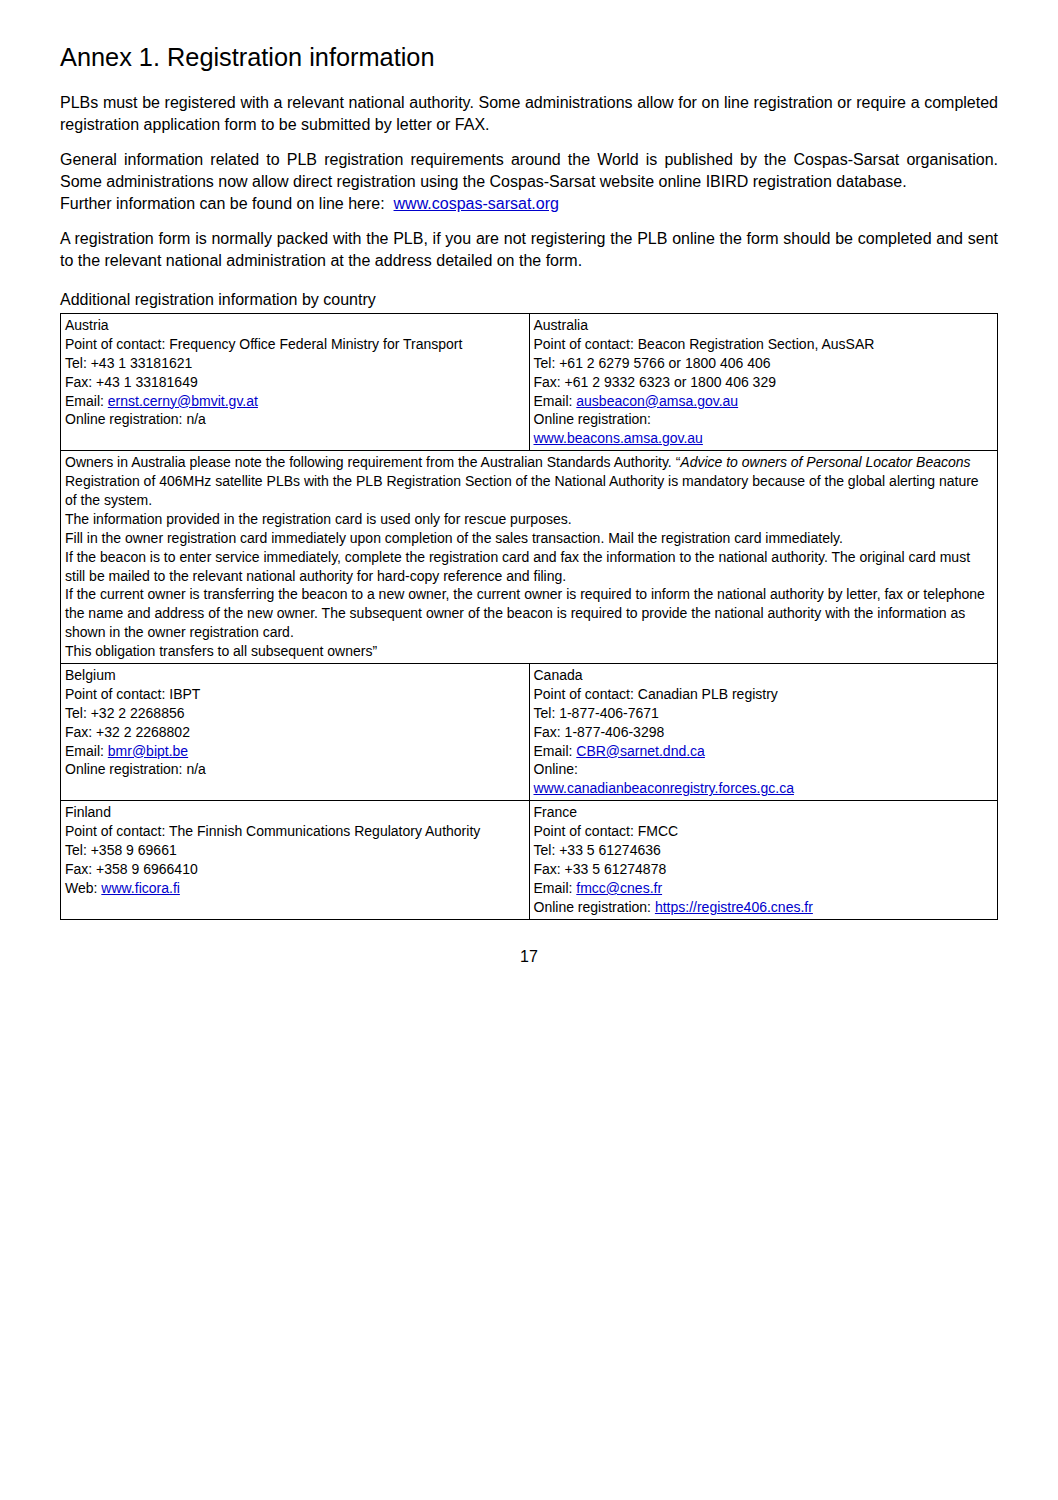Annex 1. Registration information
PLBs must be registered with a relevant national authority. Some administrations allow for on line registration or require a completed registration application form to be submitted by letter or FAX.
General information related to PLB registration requirements around the World is published by the Cospas-Sarsat organisation. Some administrations now allow direct registration using the Cospas-Sarsat website online IBIRD registration database.
Further information can be found on line here: www.cospas-sarsat.org
A registration form is normally packed with the PLB, if you are not registering the PLB online the form should be completed and sent to the relevant national administration at the address detailed on the form.
Additional registration information by country
| Austria Point of contact: Frequency Office Federal Ministry for Transport Tel: +43 1 33181621 Fax: +43 1 33181649 Email: ernst.cerny@bmvit.gv.at Online registration: n/a | Australia Point of contact: Beacon Registration Section, AusSAR Tel: +61 2 6279 5766 or 1800 406 406 Fax: +61 2 9332 6323 or 1800 406 329 Email: ausbeacon@amsa.gov.au Online registration: www.beacons.amsa.gov.au |
| Owners in Australia please note the following requirement from the Australian Standards Authority. “ Advice to owners of Personal Locator Beacons Registration of 406MHz satellite PLBs with the PLB Registration Section of the National Authority is mandatory because of the global alerting nature of the system. The information provided in the registration card is used only for rescue purposes. Fill in the owner registration card immediately upon completion of the sales transaction. Mail the registration card immediately. If the beacon is to enter service immediately, complete the registration card and fax the information to the national authority. The original card must still be mailed to the relevant national authority for hard-copy reference and filing. If the current owner is transferring the beacon to a new owner, the current owner is required to inform the national authority by letter, fax or telephone the name and address of the new owner. The subsequent owner of the beacon is required to provide the national authority with the information as shown in the owner registration card. This obligation transfers to all subsequent owners” |
| Belgium Point of contact: IBPT Tel: +32 2 2268856 Fax: +32 2 2268802 Email: bmr@bipt.be Online registration: n/a | Canada Point of contact: Canadian PLB registry Tel: 1-877-406-7671 Fax: 1-877-406-3298 Email: CBR@sarnet.dnd.ca Online: www.canadianbeaconregistry.forces.gc.ca |
| Finland Point of contact: The Finnish Communications Regulatory Authority Tel: +358 9 69661 Fax: +358 9 6966410 Web: www.ficora.fi | France Point of contact: FMCC Tel: +33 5 61274636 Fax: +33 5 61274878 Email: fmcc@cnes.fr Online registration: https://registre406.cnes.fr |
17